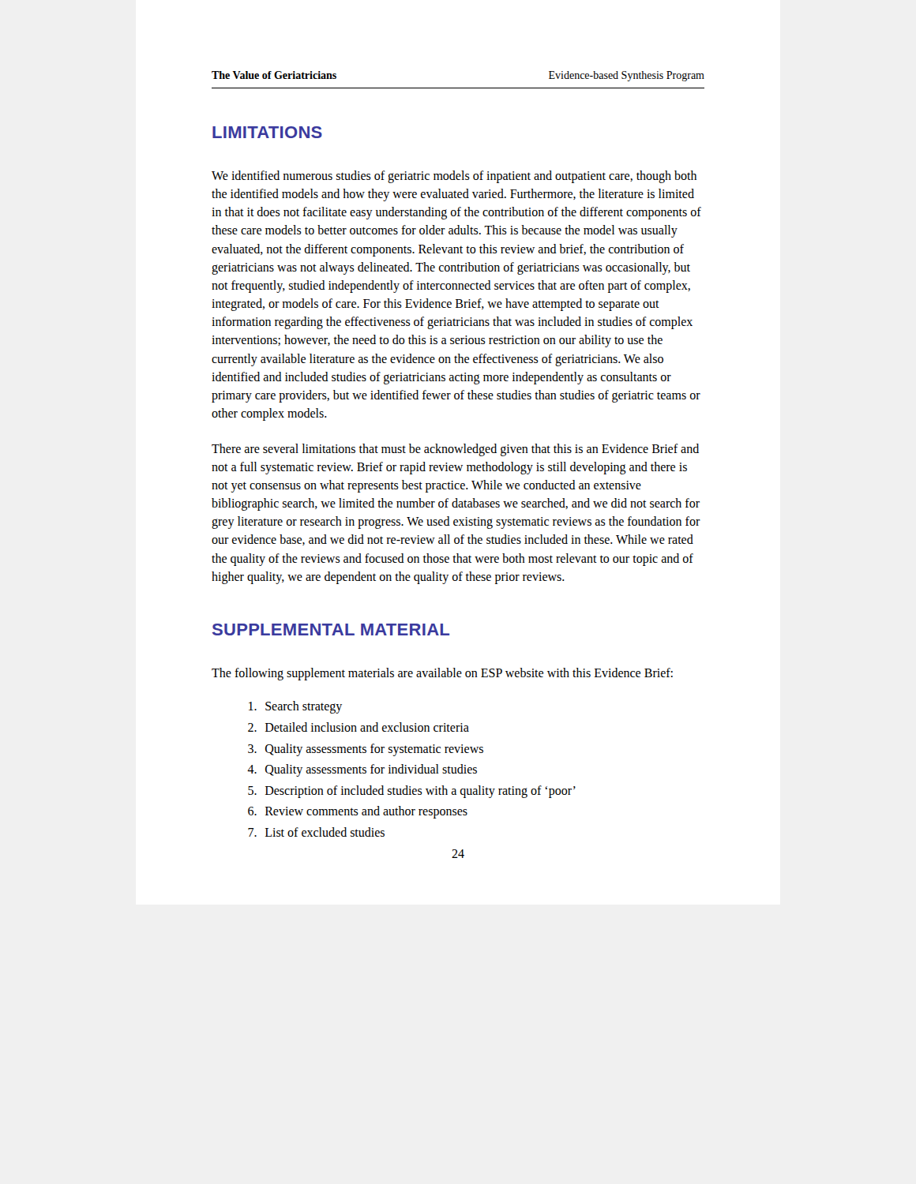The Value of Geriatricians Evidence-based Synthesis Program
LIMITATIONS
We identified numerous studies of geriatric models of inpatient and outpatient care, though both the identified models and how they were evaluated varied. Furthermore, the literature is limited in that it does not facilitate easy understanding of the contribution of the different components of these care models to better outcomes for older adults. This is because the model was usually evaluated, not the different components. Relevant to this review and brief, the contribution of geriatricians was not always delineated. The contribution of geriatricians was occasionally, but not frequently, studied independently of interconnected services that are often part of complex, integrated, or models of care. For this Evidence Brief, we have attempted to separate out information regarding the effectiveness of geriatricians that was included in studies of complex interventions; however, the need to do this is a serious restriction on our ability to use the currently available literature as the evidence on the effectiveness of geriatricians. We also identified and included studies of geriatricians acting more independently as consultants or primary care providers, but we identified fewer of these studies than studies of geriatric teams or other complex models.
There are several limitations that must be acknowledged given that this is an Evidence Brief and not a full systematic review. Brief or rapid review methodology is still developing and there is not yet consensus on what represents best practice. While we conducted an extensive bibliographic search, we limited the number of databases we searched, and we did not search for grey literature or research in progress. We used existing systematic reviews as the foundation for our evidence base, and we did not re-review all of the studies included in these. While we rated the quality of the reviews and focused on those that were both most relevant to our topic and of higher quality, we are dependent on the quality of these prior reviews.
SUPPLEMENTAL MATERIAL
The following supplement materials are available on ESP website with this Evidence Brief:
Search strategy
Detailed inclusion and exclusion criteria
Quality assessments for systematic reviews
Quality assessments for individual studies
Description of included studies with a quality rating of ‘poor’
Review comments and author responses
List of excluded studies
24